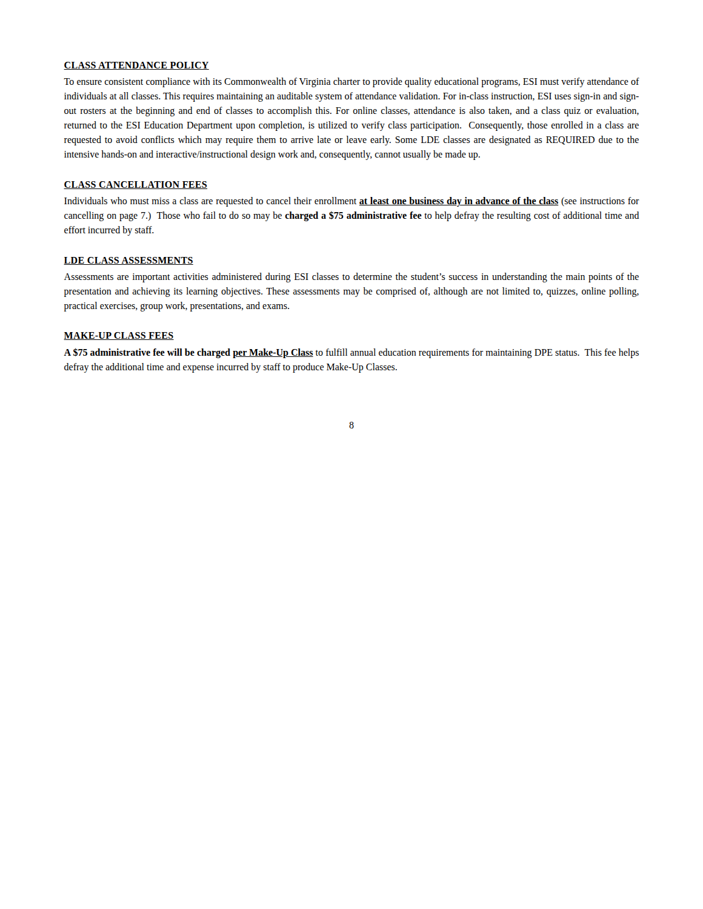Class Attendance Policy
To ensure consistent compliance with its Commonwealth of Virginia charter to provide quality educational programs, ESI must verify attendance of individuals at all classes. This requires maintaining an auditable system of attendance validation. For in-class instruction, ESI uses sign-in and sign-out rosters at the beginning and end of classes to accomplish this. For online classes, attendance is also taken, and a class quiz or evaluation, returned to the ESI Education Department upon completion, is utilized to verify class participation. Consequently, those enrolled in a class are requested to avoid conflicts which may require them to arrive late or leave early. Some LDE classes are designated as REQUIRED due to the intensive hands-on and interactive/instructional design work and, consequently, cannot usually be made up.
Class Cancellation Fees
Individuals who must miss a class are requested to cancel their enrollment at least one business day in advance of the class (see instructions for cancelling on page 7.) Those who fail to do so may be charged a $75 administrative fee to help defray the resulting cost of additional time and effort incurred by staff.
LDE Class Assessments
Assessments are important activities administered during ESI classes to determine the student’s success in understanding the main points of the presentation and achieving its learning objectives. These assessments may be comprised of, although are not limited to, quizzes, online polling, practical exercises, group work, presentations, and exams.
Make-Up Class Fees
A $75 administrative fee will be charged per Make-Up Class to fulfill annual education requirements for maintaining DPE status. This fee helps defray the additional time and expense incurred by staff to produce Make-Up Classes.
8